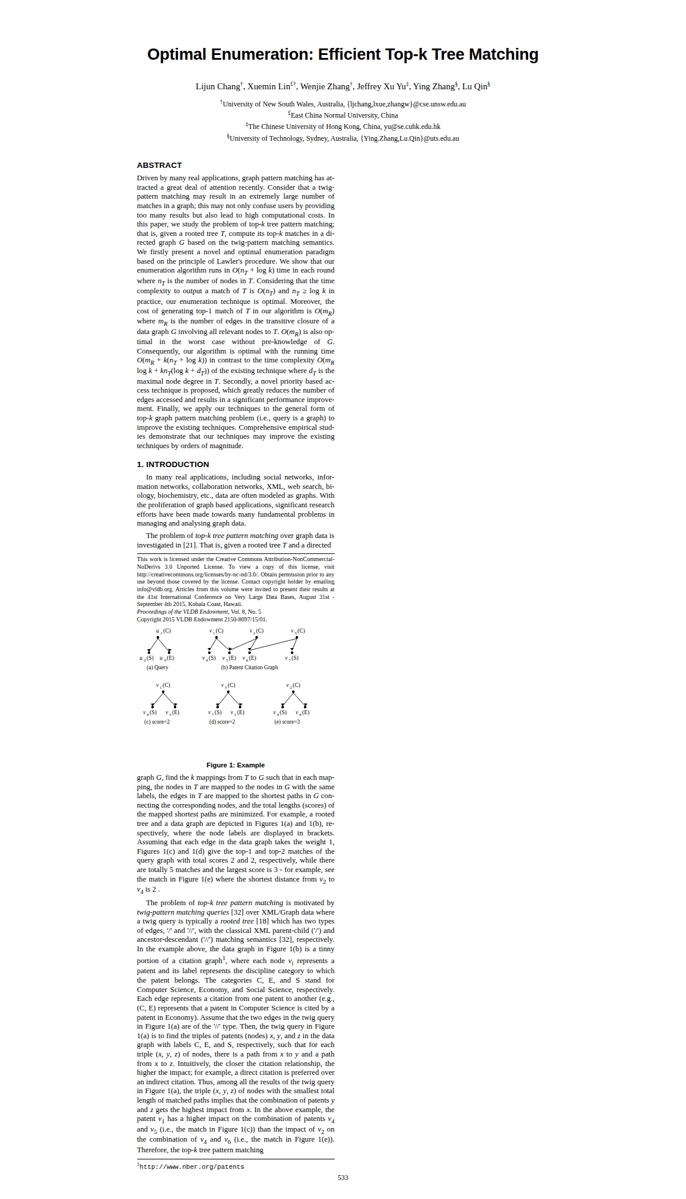Optimal Enumeration: Efficient Top-k Tree Matching
Lijun Chang†, Xuemin Lin£†, Wenjie Zhang†, Jeffrey Xu Yu‡, Ying Zhang§, Lu Qin§
†University of New South Wales, Australia, {ljchang,lxue,zhangw}@cse.unsw.edu.au
£East China Normal University, China
‡The Chinese University of Hong Kong, China, yu@se.cuhk.edu.hk
§University of Technology, Sydney, Australia, {Ying.Zhang,Lu.Qin}@uts.edu.au
ABSTRACT
Driven by many real applications, graph pattern matching has attracted a great deal of attention recently. Consider that a twig-pattern matching may result in an extremely large number of matches in a graph; this may not only confuse users by providing too many results but also lead to high computational costs. In this paper, we study the problem of top-k tree pattern matching; that is, given a rooted tree T, compute its top-k matches in a directed graph G based on the twig-pattern matching semantics. We firstly present a novel and optimal enumeration paradigm based on the principle of Lawler's procedure. We show that our enumeration algorithm runs in O(nT + log k) time in each round where nT is the number of nodes in T. Considering that the time complexity to output a match of T is O(nT) and nT ≥ log k in practice, our enumeration technique is optimal. Moreover, the cost of generating top-1 match of T in our algorithm is O(mR) where mR is the number of edges in the transitive closure of a data graph G involving all relevant nodes to T. O(mR) is also optimal in the worst case without pre-knowledge of G. Consequently, our algorithm is optimal with the running time O(mR + k(nT + log k)) in contrast to the time complexity O(mR log k + knT(log k + dT)) of the existing technique where dT is the maximal node degree in T. Secondly, a novel priority based access technique is proposed, which greatly reduces the number of edges accessed and results in a significant performance improvement. Finally, we apply our techniques to the general form of top-k graph pattern matching problem (i.e., query is a graph) to improve the existing techniques. Comprehensive empirical studies demonstrate that our techniques may improve the existing techniques by orders of magnitude.
1. INTRODUCTION
In many real applications, including social networks, information networks, collaboration networks, XML, web search, biology, biochemistry, etc., data are often modeled as graphs. With the proliferation of graph based applications, significant research efforts have been made towards many fundamental problems in managing and analysing graph data.
The problem of top-k tree pattern matching over graph data is investigated in [21]. That is, given a rooted tree T and a directed
This work is licensed under the Creative Commons Attribution-NonCommercial-NoDerivs 3.0 Unported License. To view a copy of this license, visit http://creativecommons.org/licenses/by-nc-nd/3.0/. Obtain permission prior to any use beyond those covered by the license. Contact copyright holder by emailing info@vldb.org. Articles from this volume were invited to present their results at the 41st International Conference on Very Large Data Bases, August 31st - September 4th 2015, Kohala Coast, Hawaii.
Proceedings of the VLDB Endowment, Vol. 8, No. 5
Copyright 2015 VLDB Endowment 2150-8097/15/01.
u1(C) u2(S) u3(E) (a) Query v1(C) v2(C) v3(C) v4(S) v5(E) v6(E) v7(S) (b) Patent Citation Graph v1(C) v4(S) v5(E) (c) score=2 v3(C) v7(S) v5(E) (d) score=2 v2(C) v4(S) v6(E) (e) score=3
Figure 1: Example
graph G, find the k mappings from T to G such that in each mapping, the nodes in T are mapped to the nodes in G with the same labels, the edges in T are mapped to the shortest paths in G connecting the corresponding nodes, and the total lengths (scores) of the mapped shortest paths are minimized. For example, a rooted tree and a data graph are depicted in Figures 1(a) and 1(b), respectively, where the node labels are displayed in brackets. Assuming that each edge in the data graph takes the weight 1, Figures 1(c) and 1(d) give the top-1 and top-2 matches of the query graph with total scores 2 and 2, respectively, while there are totally 5 matches and the largest score is 3 - for example, see the match in Figure 1(e) where the shortest distance from v2 to v4 is 2 .
The problem of top-k tree pattern matching is motivated by twig-pattern matching queries [32] over XML/Graph data where a twig query is typically a rooted tree [18] which has two types of edges, '/' and '//', with the classical XML parent-child ('/') and ancestor-descendant ('//') matching semantics [32], respectively. In the example above, the data graph in Figure 1(b) is a tinny portion of a citation graph1, where each node vi represents a patent and its label represents the discipline category to which the patent belongs. The categories C, E, and S stand for Computer Science, Economy, and Social Science, respectively. Each edge represents a citation from one patent to another (e.g., (C, E) represents that a patent in Computer Science is cited by a patent in Economy). Assume that the two edges in the twig query in Figure 1(a) are of the '//' type. Then, the twig query in Figure 1(a) is to find the triples of patents (nodes) x, y, and z in the data graph with labels C, E, and S, respectively, such that for each triple (x, y, z) of nodes, there is a path from x to y and a path from x to z. Intuitively, the closer the citation relationship, the higher the impact; for example, a direct citation is preferred over an indirect citation. Thus, among all the results of the twig query in Figure 1(a), the triple (x, y, z) of nodes with the smallest total length of matched paths implies that the combination of patents y and z gets the highest impact from x. In the above example, the patent v1 has a higher impact on the combination of patents v4 and v5 (i.e., the match in Figure 1(c)) than the impact of v2 on the combination of v4 and v6 (i.e., the match in Figure 1(e)). Therefore, the top-k tree pattern matching
1http://www.nber.org/patents
533